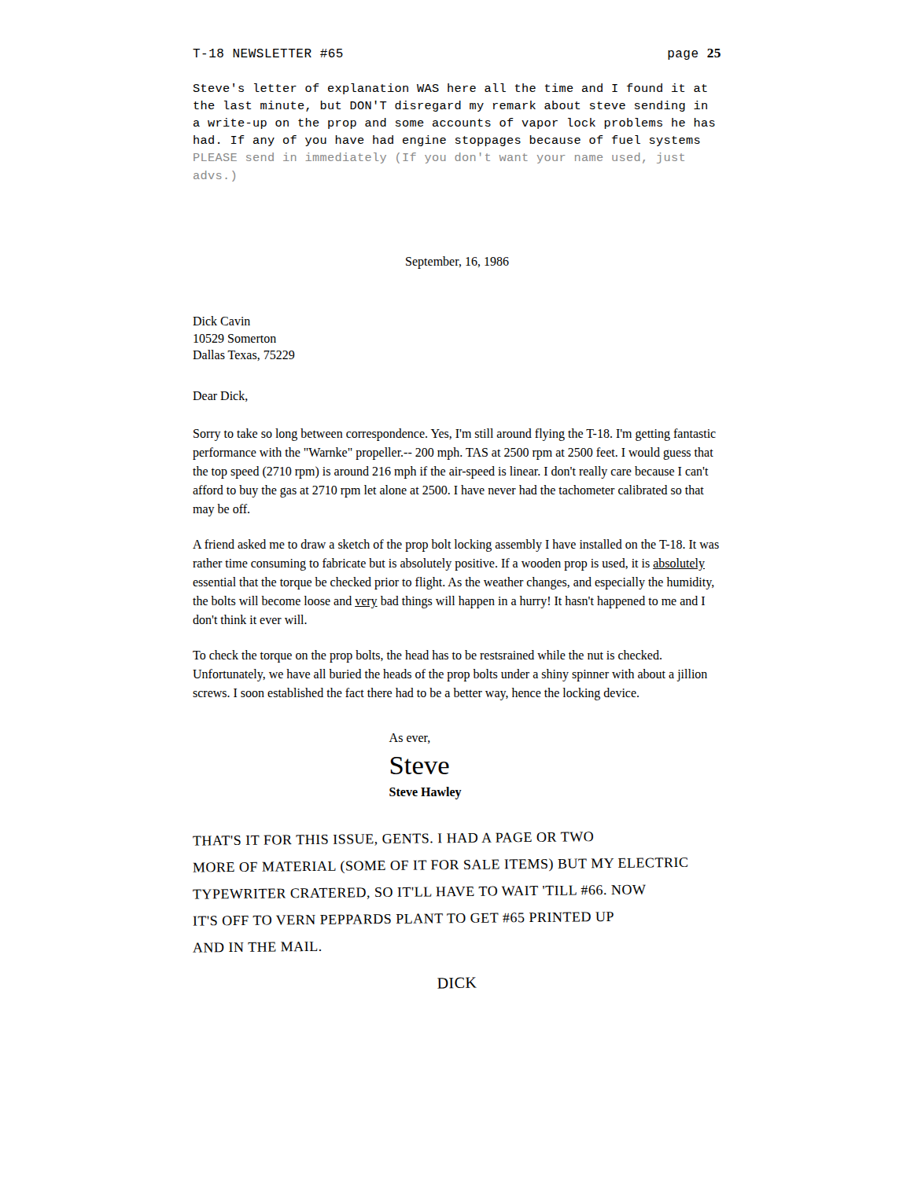T-18 NEWSLETTER #65
page 25
Steve's letter of explanation WAS here all the time and I found it at the last minute, but DON'T disregard my remark about steve sending in a write-up on the prop and some accounts of vapor lock problems he has had. If any of you have had engine stoppages because of fuel systems PLEASE send in immediately (If you don't want your name used, just advs.)
September, 16, 1986
Dick Cavin
10529 Somerton
Dallas Texas, 75229
Dear Dick,
Sorry to take so long between correspondence. Yes, I'm still around flying the T-18. I'm getting fantastic performance with the "Warnke" propeller.-- 200 mph. TAS at 2500 rpm at 2500 feet. I would guess that the top speed (2710 rpm) is around 216 mph if the air-speed is linear. I don't really care because I can't afford to buy the gas at 2710 rpm let alone at 2500. I have never had the tachometer calibrated so that may be off.
A friend asked me to draw a sketch of the prop bolt locking assembly I have installed on the T-18. It was rather time consuming to fabricate but is absolutely positive. If a wooden prop is used, it is absolutely essential that the torque be checked prior to flight. As the weather changes, and especially the humidity, the bolts will become loose and very bad things will happen in a hurry! It hasn't happened to me and I don't think it ever will.
To check the torque on the prop bolts, the head has to be restsrained while the nut is checked. Unfortunately, we have all buried the heads of the prop bolts under a shiny spinner with about a jillion screws. I soon established the fact there had to be a better way, hence the locking device.
As ever,
Steve
Steve Hawley
That's it for this issue, gents. I had a page or two more of material (some of it for sale items) but my electric typewriter cratered, so it'll have to wait 'till #66. Now it's off to Vern Peppards plant to get #65 printed up and in the mail. Dick